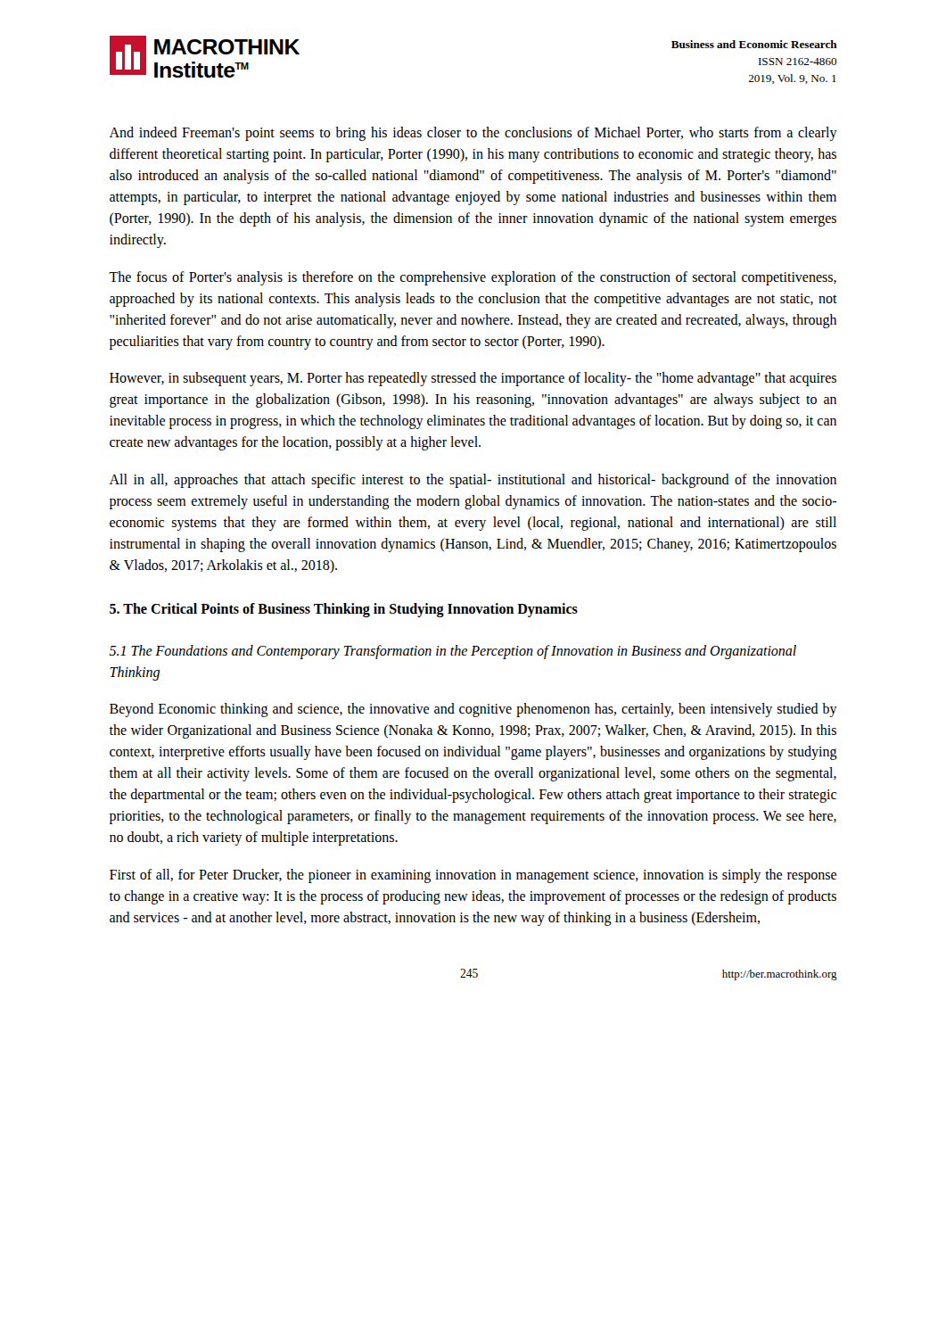MACROTHINK
InstituteTM
Business and Economic Research
ISSN 2162-4860
2019, Vol. 9, No. 1
And indeed Freeman's point seems to bring his ideas closer to the conclusions of Michael Porter, who starts from a clearly different theoretical starting point. In particular, Porter (1990), in his many contributions to economic and strategic theory, has also introduced an analysis of the so-called national "diamond" of competitiveness. The analysis of M. Porter's "diamond" attempts, in particular, to interpret the national advantage enjoyed by some national industries and businesses within them (Porter, 1990). In the depth of his analysis, the dimension of the inner innovation dynamic of the national system emerges indirectly.
The focus of Porter's analysis is therefore on the comprehensive exploration of the construction of sectoral competitiveness, approached by its national contexts. This analysis leads to the conclusion that the competitive advantages are not static, not "inherited forever" and do not arise automatically, never and nowhere. Instead, they are created and recreated, always, through peculiarities that vary from country to country and from sector to sector (Porter, 1990).
However, in subsequent years, M. Porter has repeatedly stressed the importance of locality- the "home advantage" that acquires great importance in the globalization (Gibson, 1998). In his reasoning, "innovation advantages" are always subject to an inevitable process in progress, in which the technology eliminates the traditional advantages of location. But by doing so, it can create new advantages for the location, possibly at a higher level.
All in all, approaches that attach specific interest to the spatial- institutional and historical- background of the innovation process seem extremely useful in understanding the modern global dynamics of innovation. The nation-states and the socio-economic systems that they are formed within them, at every level (local, regional, national and international) are still instrumental in shaping the overall innovation dynamics (Hanson, Lind, & Muendler, 2015; Chaney, 2016; Katimertzopoulos & Vlados, 2017; Arkolakis et al., 2018).
5. The Critical Points of Business Thinking in Studying Innovation Dynamics
5.1 The Foundations and Contemporary Transformation in the Perception of Innovation in Business and Organizational Thinking
Beyond Economic thinking and science, the innovative and cognitive phenomenon has, certainly, been intensively studied by the wider Organizational and Business Science (Nonaka & Konno, 1998; Prax, 2007; Walker, Chen, & Aravind, 2015). In this context, interpretive efforts usually have been focused on individual "game players", businesses and organizations by studying them at all their activity levels. Some of them are focused on the overall organizational level, some others on the segmental, the departmental or the team; others even on the individual-psychological. Few others attach great importance to their strategic priorities, to the technological parameters, or finally to the management requirements of the innovation process. We see here, no doubt, a rich variety of multiple interpretations.
First of all, for Peter Drucker, the pioneer in examining innovation in management science, innovation is simply the response to change in a creative way: It is the process of producing new ideas, the improvement of processes or the redesign of products and services - and at another level, more abstract, innovation is the new way of thinking in a business (Edersheim,
245
http://ber.macrothink.org